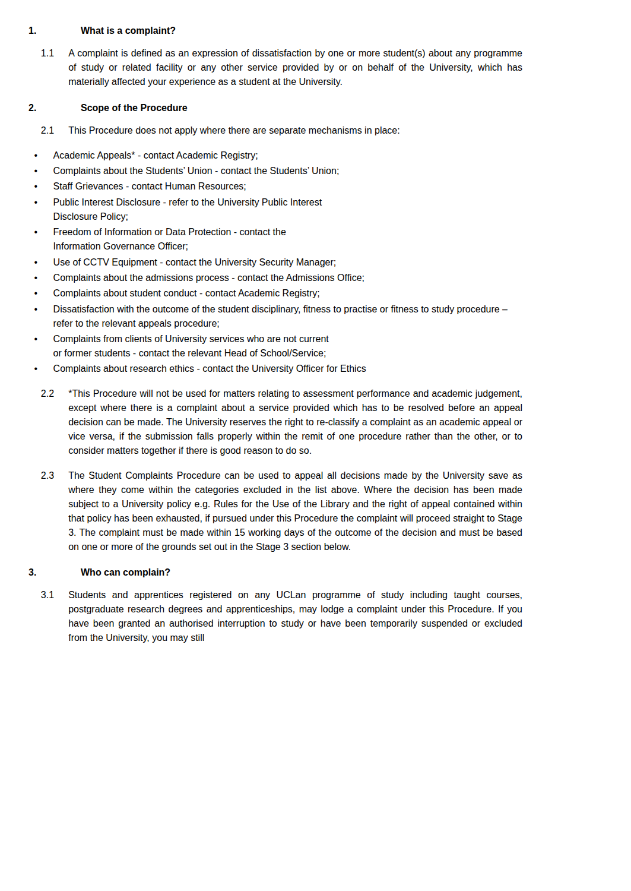1. What is a complaint?
1.1 A complaint is defined as an expression of dissatisfaction by one or more student(s) about any programme of study or related facility or any other service provided by or on behalf of the University, which has materially affected your experience as a student at the University.
2. Scope of the Procedure
2.1 This Procedure does not apply where there are separate mechanisms in place:
•Academic Appeals* - contact Academic Registry;
•Complaints about the Students’ Union - contact the Students’ Union;
•Staff Grievances - contact Human Resources;
•Public Interest Disclosure - refer to the University Public Interest
Disclosure Policy;
•Freedom of Information or Data Protection - contact the
Information Governance Officer;
•Use of CCTV Equipment - contact the University Security Manager;
•Complaints about the admissions process - contact the Admissions Office;
•Complaints about student conduct - contact Academic Registry;
•Dissatisfaction with the outcome of the student disciplinary, fitness to practise or fitness to study procedure – refer to the relevant appeals procedure;
•Complaints from clients of University services who are not current
or former students - contact the relevant Head of School/Service;
•Complaints about research ethics - contact the University Officer for Ethics
2.2 *This Procedure will not be used for matters relating to assessment performance and academic judgement, except where there is a complaint about a service provided which has to be resolved before an appeal decision can be made. The University reserves the right to re-classify a complaint as an academic appeal or vice versa, if the submission falls properly within the remit of one procedure rather than the other, or to consider matters together if there is good reason to do so.
2.3 The Student Complaints Procedure can be used to appeal all decisions made by the University save as where they come within the categories excluded in the list above. Where the decision has been made subject to a University policy e.g. Rules for the Use of the Library and the right of appeal contained within that policy has been exhausted, if pursued under this Procedure the complaint will proceed straight to Stage 3. The complaint must be made within 15 working days of the outcome of the decision and must be based on one or more of the grounds set out in the Stage 3 section below.
3. Who can complain?
3.1 Students and apprentices registered on any UCLan programme of study including taught courses, postgraduate research degrees and apprenticeships, may lodge a complaint under this Procedure. If you have been granted an authorised interruption to study or have been temporarily suspended or excluded from the University, you may still